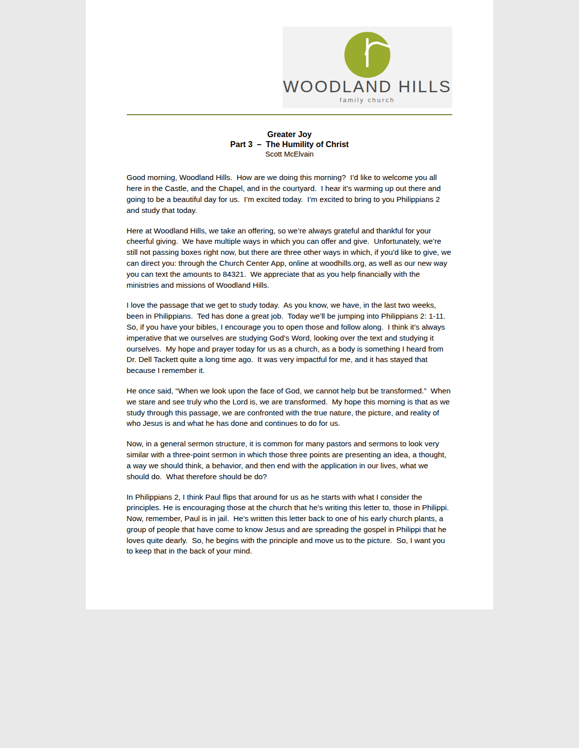WOODLAND HILLS
family church
Greater Joy
Part 3 – The Humility of Christ
Scott McElvain
Good morning, Woodland Hills. How are we doing this morning? I’d like to welcome you all here in the Castle, and the Chapel, and in the courtyard. I hear it’s warming up out there and going to be a beautiful day for us. I’m excited today. I’m excited to bring to you Philippians 2 and study that today.
Here at Woodland Hills, we take an offering, so we’re always grateful and thankful for your cheerful giving. We have multiple ways in which you can offer and give. Unfortunately, we’re still not passing boxes right now, but there are three other ways in which, if you’d like to give, we can direct you: through the Church Center App, online at woodhills.org, as well as our new way you can text the amounts to 84321. We appreciate that as you help financially with the ministries and missions of Woodland Hills.
I love the passage that we get to study today. As you know, we have, in the last two weeks, been in Philippians. Ted has done a great job. Today we’ll be jumping into Philippians 2: 1-11. So, if you have your bibles, I encourage you to open those and follow along. I think it’s always imperative that we ourselves are studying God’s Word, looking over the text and studying it ourselves. My hope and prayer today for us as a church, as a body is something I heard from Dr. Dell Tackett quite a long time ago. It was very impactful for me, and it has stayed that because I remember it.
He once said, “When we look upon the face of God, we cannot help but be transformed.” When we stare and see truly who the Lord is, we are transformed. My hope this morning is that as we study through this passage, we are confronted with the true nature, the picture, and reality of who Jesus is and what he has done and continues to do for us.
Now, in a general sermon structure, it is common for many pastors and sermons to look very similar with a three-point sermon in which those three points are presenting an idea, a thought, a way we should think, a behavior, and then end with the application in our lives, what we should do. What therefore should be do?
In Philippians 2, I think Paul flips that around for us as he starts with what I consider the principles. He is encouraging those at the church that he’s writing this letter to, those in Philippi. Now, remember, Paul is in jail. He’s written this letter back to one of his early church plants, a group of people that have come to know Jesus and are spreading the gospel in Philippi that he loves quite dearly. So, he begins with the principle and move us to the picture. So, I want you to keep that in the back of your mind.